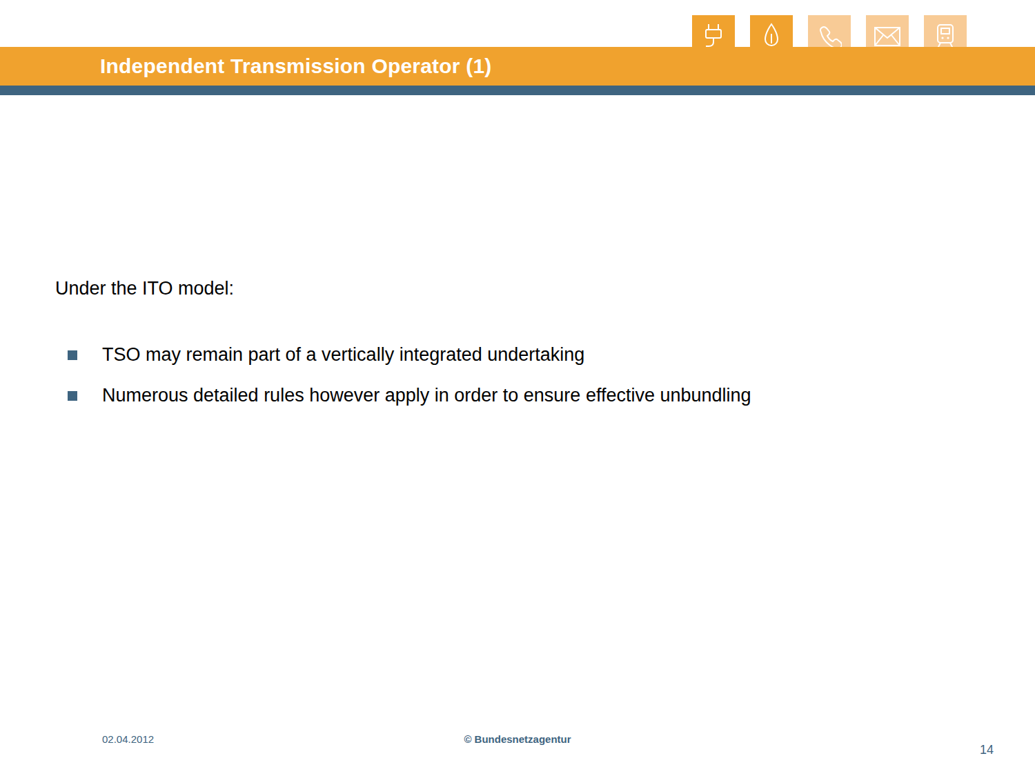Independent Transmission Operator (1)
Under the ITO model:
TSO may remain part of a vertically integrated undertaking
Numerous detailed rules however apply in order to ensure effective unbundling
02.04.2012 © Bundesnetzagentur 14